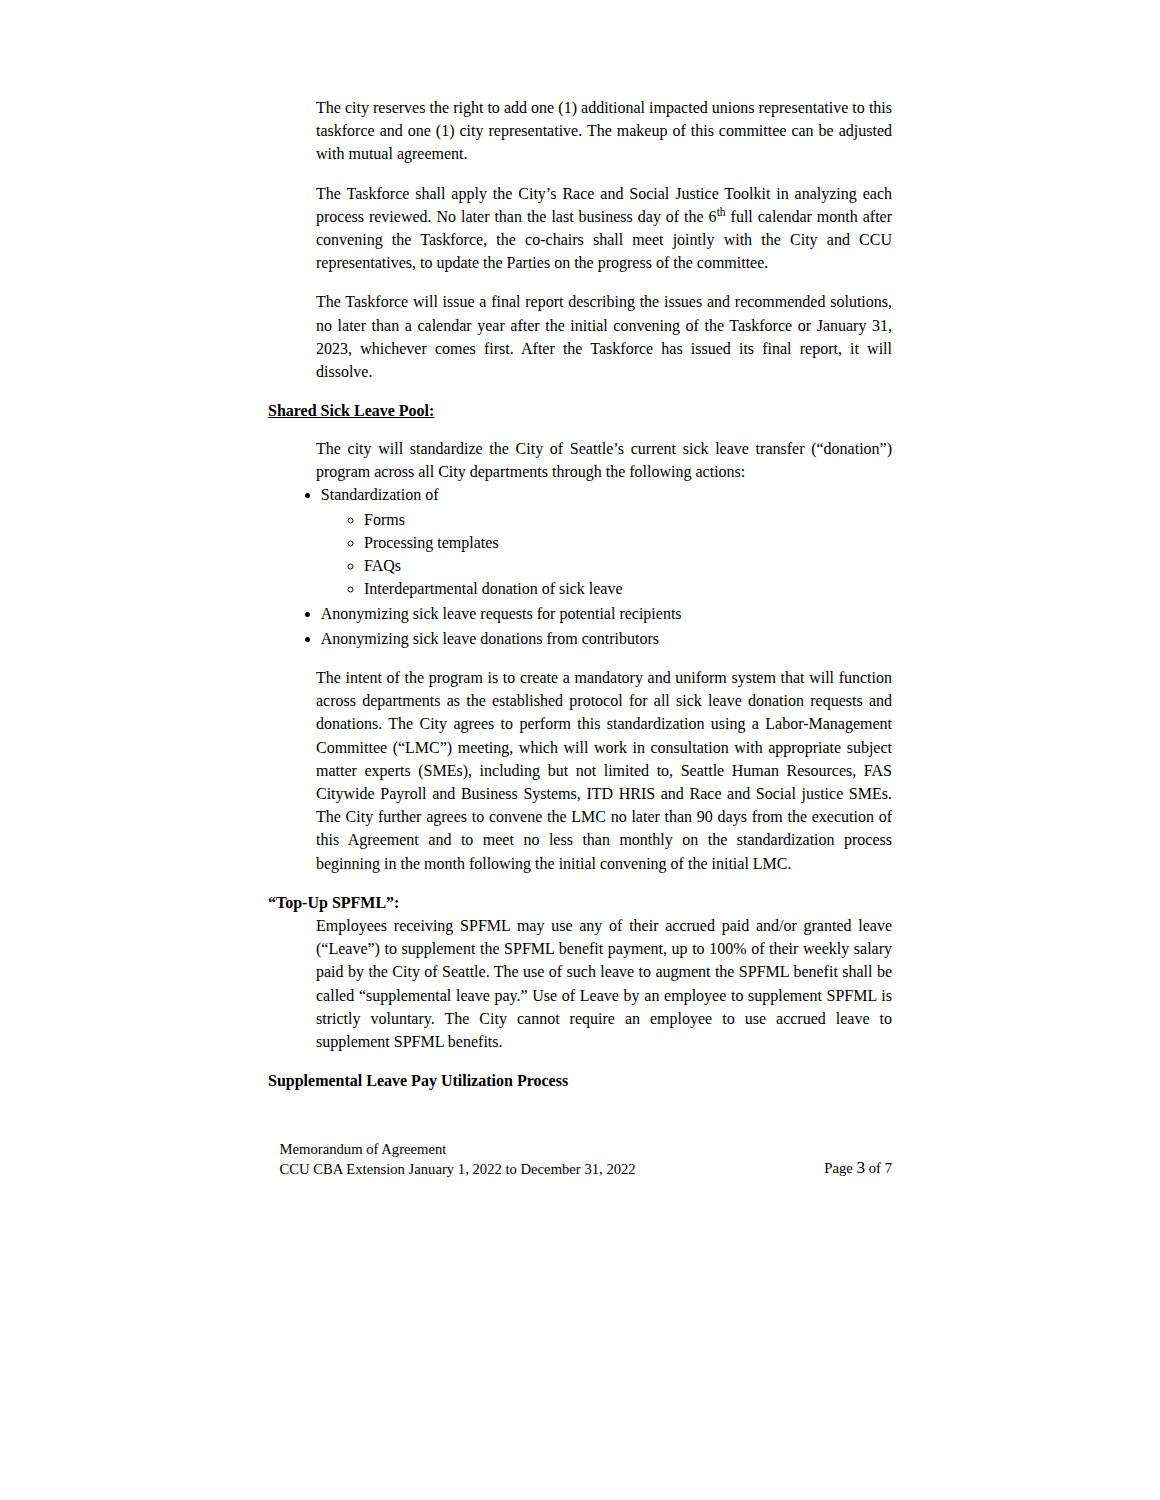The city reserves the right to add one (1) additional impacted unions representative to this taskforce and one (1) city representative. The makeup of this committee can be adjusted with mutual agreement.
The Taskforce shall apply the City’s Race and Social Justice Toolkit in analyzing each process reviewed. No later than the last business day of the 6th full calendar month after convening the Taskforce, the co-chairs shall meet jointly with the City and CCU representatives, to update the Parties on the progress of the committee.
The Taskforce will issue a final report describing the issues and recommended solutions, no later than a calendar year after the initial convening of the Taskforce or January 31, 2023, whichever comes first. After the Taskforce has issued its final report, it will dissolve.
Shared Sick Leave Pool:
The city will standardize the City of Seattle’s current sick leave transfer (“donation”) program across all City departments through the following actions:
Standardization of
Forms
Processing templates
FAQs
Interdepartmental donation of sick leave
Anonymizing sick leave requests for potential recipients
Anonymizing sick leave donations from contributors
The intent of the program is to create a mandatory and uniform system that will function across departments as the established protocol for all sick leave donation requests and donations. The City agrees to perform this standardization using a Labor-Management Committee (“LMC”) meeting, which will work in consultation with appropriate subject matter experts (SMEs), including but not limited to, Seattle Human Resources, FAS Citywide Payroll and Business Systems, ITD HRIS and Race and Social justice SMEs. The City further agrees to convene the LMC no later than 90 days from the execution of this Agreement and to meet no less than monthly on the standardization process beginning in the month following the initial convening of the initial LMC.
“Top-Up SPFML”:
Employees receiving SPFML may use any of their accrued paid and/or granted leave (“Leave”) to supplement the SPFML benefit payment, up to 100% of their weekly salary paid by the City of Seattle. The use of such leave to augment the SPFML benefit shall be called “supplemental leave pay.” Use of Leave by an employee to supplement SPFML is strictly voluntary. The City cannot require an employee to use accrued leave to supplement SPFML benefits.
Supplemental Leave Pay Utilization Process
Memorandum of Agreement
CCU CBA Extension January 1, 2022 to December 31, 2022
Page 3 of 7